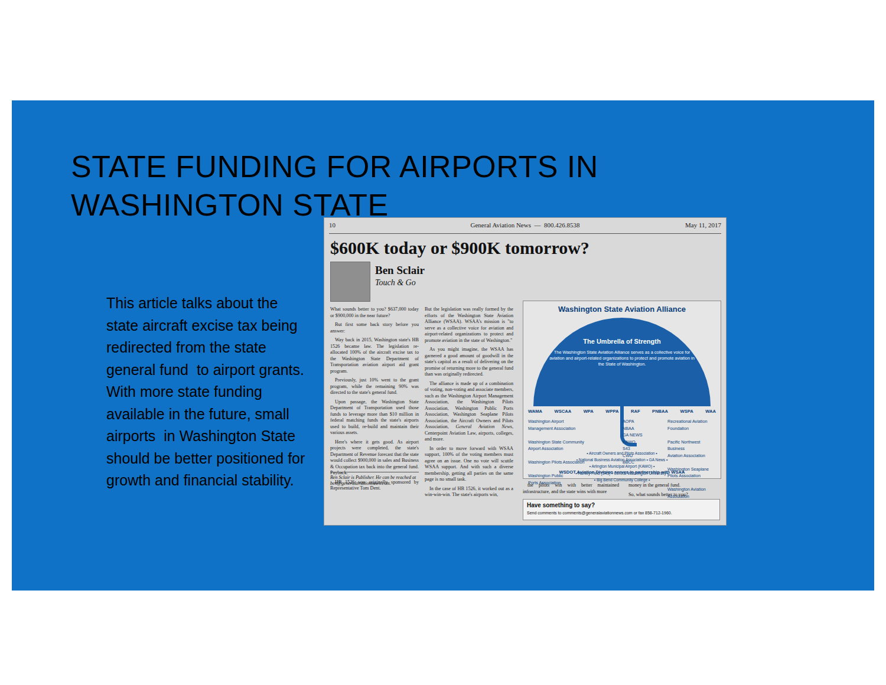STATE FUNDING FOR AIRPORTS IN WASHINGTON STATE
This article talks about the state aircraft excise tax being redirected from the state general fund to airport grants. With more state funding available in the future, small airports in Washington State should be better positioned for growth and financial stability.
10 General Aviation News — 800.426.8538 May 11, 2017
$600K today or $900K tomorrow?
Ben Sclair
Touch & Go
What sounds better to you? $637,000 today or $900,000 in the near future?
But first some back story before you answer:
Way back in 2015, Washington state's HB 1526 became law. The legislation re-allocated 100% of the aircraft excise tax to the Washington State Department of Transportation aviation airport aid grant program.
Previously, just 10% went to the grant program, while the remaining 90% was directed to the state's general fund.
Upon passage, the Washington State Department of Transportation used those funds to leverage more than $10 million in federal matching funds the state's airports used to build, re-build and maintain their various assets.
Here's where it gets good. As airport projects were completed, the state's Department of Revenue forecast that the state would collect $900,000 in sales and Business & Occupation tax back into the general fund. Payback.
HB 1526 was originally sponsored by Representative Tom Dent.
But the legislation was really formed by the efforts of the Washington State Aviation Alliance (WSAA). WSAA's mission is "to serve as a collective voice for aviation and airport-related organizations to protect and promote aviation in the state of Washington."
As you might imagine, the WSAA has garnered a good amount of goodwill in the state's capitol as a result of delivering on the promise of returning more to the general fund than was originally redirected.
The alliance is made up of a combination of voting, non-voting and associate members, such as the Washington Airport Management Association, the Washington Pilots Association, Washington Public Ports Association, Washington Seaplane Pilots Association, the Aircraft Owners and Pilots Association, General Aviation News, Centerpoint Aviation Law, airports, colleges, and more.
In order to move forward with WSAA support, 100% of the voting members must agree on an issue. One no vote will scuttle WSAA support. And with such a diverse membership, getting all parties on the same page is no small task.
In the case of HB 1526, it worked out as a win-win-win. The state's airports win,
Ben Sclair is Publisher. He can be reached at ben@generalaviationnews.com.
Washington State Aviation Alliance
The Umbrella of Strength
The Washington State Aviation Alliance serves as a collective voice for aviation and airport-related organizations to protect and promote aviation in the State of Washington.
WAMA WSCAA WPA WPPA RAF PNBAA WSPA WAA
Washington Airport
Management Association
Washington State Community
Airport Association
Washington Pilots Association
Washington Public
Ports Association
AOPA
NBAA
GA NEWS
KAWO
S43
CWU
BBCC
Recreational Aviation
Foundation
Pacific Northwest Business
Aviation Association
Washington Seaplane
Pilots Association
Washington Aviation
Association
• Aircraft Owners and Pilots Association •
• National Business Aviation Association • GA News •
• Arlington Municipal Airport (KAWO) •
• Harvey Field (S43) • Central Washington University •
• Big Bend Community College •
WSDOT Aviation Division serves in partnership with WSAA
the pilots win with better maintained infrastructure, and the state wins with more
money in the general fund.
So, what sounds better to you?
Have something to say?
Send comments to comments@generalaviationnews.com or fax 858-712-1960.